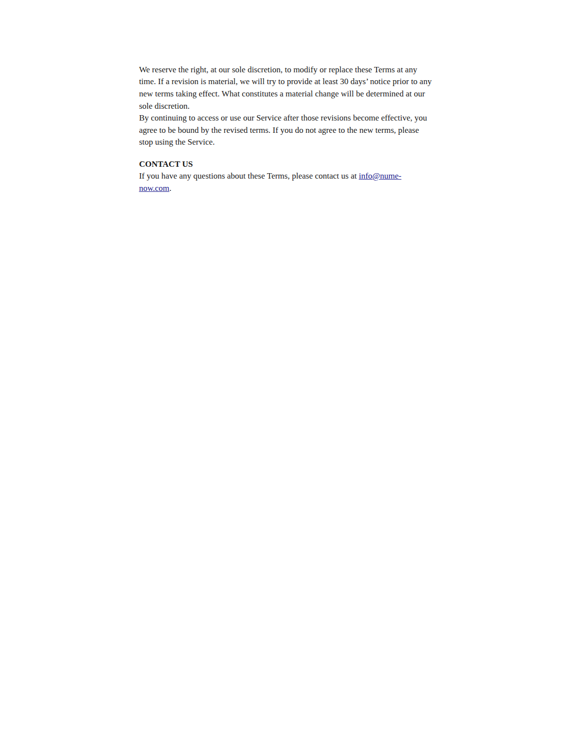We reserve the right, at our sole discretion, to modify or replace these Terms at any time. If a revision is material, we will try to provide at least 30 days’ notice prior to any new terms taking effect. What constitutes a material change will be determined at our sole discretion.
By continuing to access or use our Service after those revisions become effective, you agree to be bound by the revised terms. If you do not agree to the new terms, please stop using the Service.
CONTACT US
If you have any questions about these Terms, please contact us at info@nume-now.com.